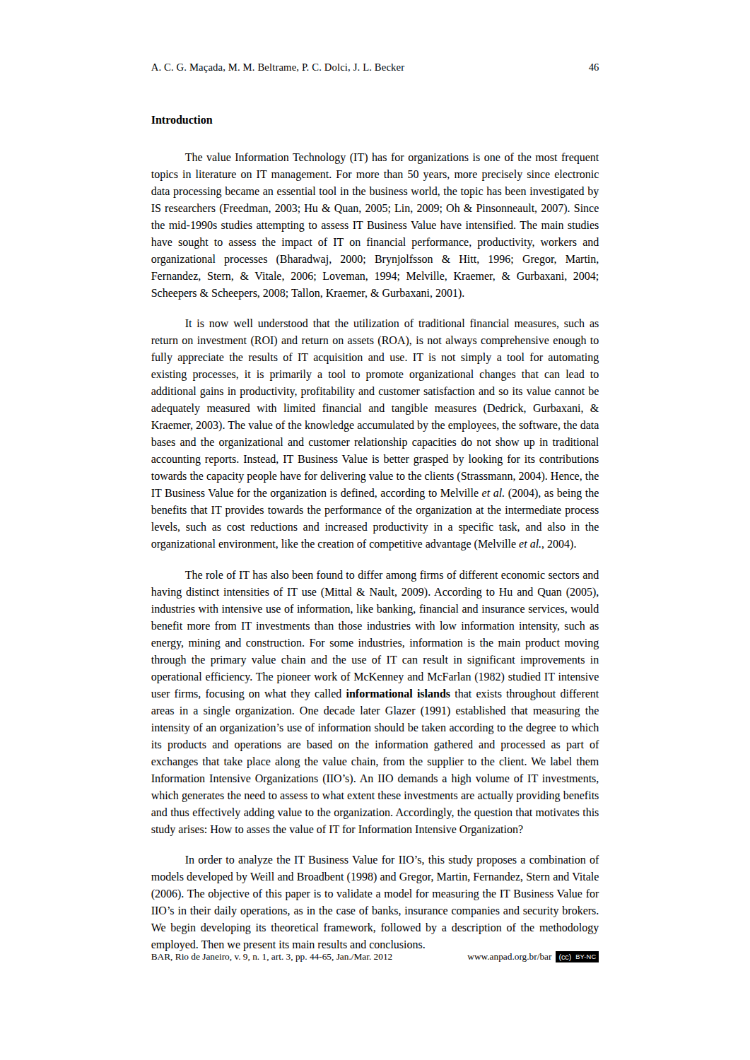A. C. G. Maçada, M. M. Beltrame, P. C. Dolci, J. L. Becker
46
Introduction
The value Information Technology (IT) has for organizations is one of the most frequent topics in literature on IT management. For more than 50 years, more precisely since electronic data processing became an essential tool in the business world, the topic has been investigated by IS researchers (Freedman, 2003; Hu & Quan, 2005; Lin, 2009; Oh & Pinsonneault, 2007). Since the mid-1990s studies attempting to assess IT Business Value have intensified. The main studies have sought to assess the impact of IT on financial performance, productivity, workers and organizational processes (Bharadwaj, 2000; Brynjolfsson & Hitt, 1996; Gregor, Martin, Fernandez, Stern, & Vitale, 2006; Loveman, 1994; Melville, Kraemer, & Gurbaxani, 2004; Scheepers & Scheepers, 2008; Tallon, Kraemer, & Gurbaxani, 2001).
It is now well understood that the utilization of traditional financial measures, such as return on investment (ROI) and return on assets (ROA), is not always comprehensive enough to fully appreciate the results of IT acquisition and use. IT is not simply a tool for automating existing processes, it is primarily a tool to promote organizational changes that can lead to additional gains in productivity, profitability and customer satisfaction and so its value cannot be adequately measured with limited financial and tangible measures (Dedrick, Gurbaxani, & Kraemer, 2003). The value of the knowledge accumulated by the employees, the software, the data bases and the organizational and customer relationship capacities do not show up in traditional accounting reports. Instead, IT Business Value is better grasped by looking for its contributions towards the capacity people have for delivering value to the clients (Strassmann, 2004). Hence, the IT Business Value for the organization is defined, according to Melville et al. (2004), as being the benefits that IT provides towards the performance of the organization at the intermediate process levels, such as cost reductions and increased productivity in a specific task, and also in the organizational environment, like the creation of competitive advantage (Melville et al., 2004).
The role of IT has also been found to differ among firms of different economic sectors and having distinct intensities of IT use (Mittal & Nault, 2009). According to Hu and Quan (2005), industries with intensive use of information, like banking, financial and insurance services, would benefit more from IT investments than those industries with low information intensity, such as energy, mining and construction. For some industries, information is the main product moving through the primary value chain and the use of IT can result in significant improvements in operational efficiency. The pioneer work of McKenney and McFarlan (1982) studied IT intensive user firms, focusing on what they called informational islands that exists throughout different areas in a single organization. One decade later Glazer (1991) established that measuring the intensity of an organization’s use of information should be taken according to the degree to which its products and operations are based on the information gathered and processed as part of exchanges that take place along the value chain, from the supplier to the client. We label them Information Intensive Organizations (IIO’s). An IIO demands a high volume of IT investments, which generates the need to assess to what extent these investments are actually providing benefits and thus effectively adding value to the organization. Accordingly, the question that motivates this study arises: How to asses the value of IT for Information Intensive Organization?
In order to analyze the IT Business Value for IIO’s, this study proposes a combination of models developed by Weill and Broadbent (1998) and Gregor, Martin, Fernandez, Stern and Vitale (2006). The objective of this paper is to validate a model for measuring the IT Business Value for IIO’s in their daily operations, as in the case of banks, insurance companies and security brokers. We begin developing its theoretical framework, followed by a description of the methodology employed. Then we present its main results and conclusions.
BAR, Rio de Janeiro, v. 9, n. 1, art. 3, pp. 44-65, Jan./Mar. 2012
www.anpad.org.br/bar (cc) BY-NC